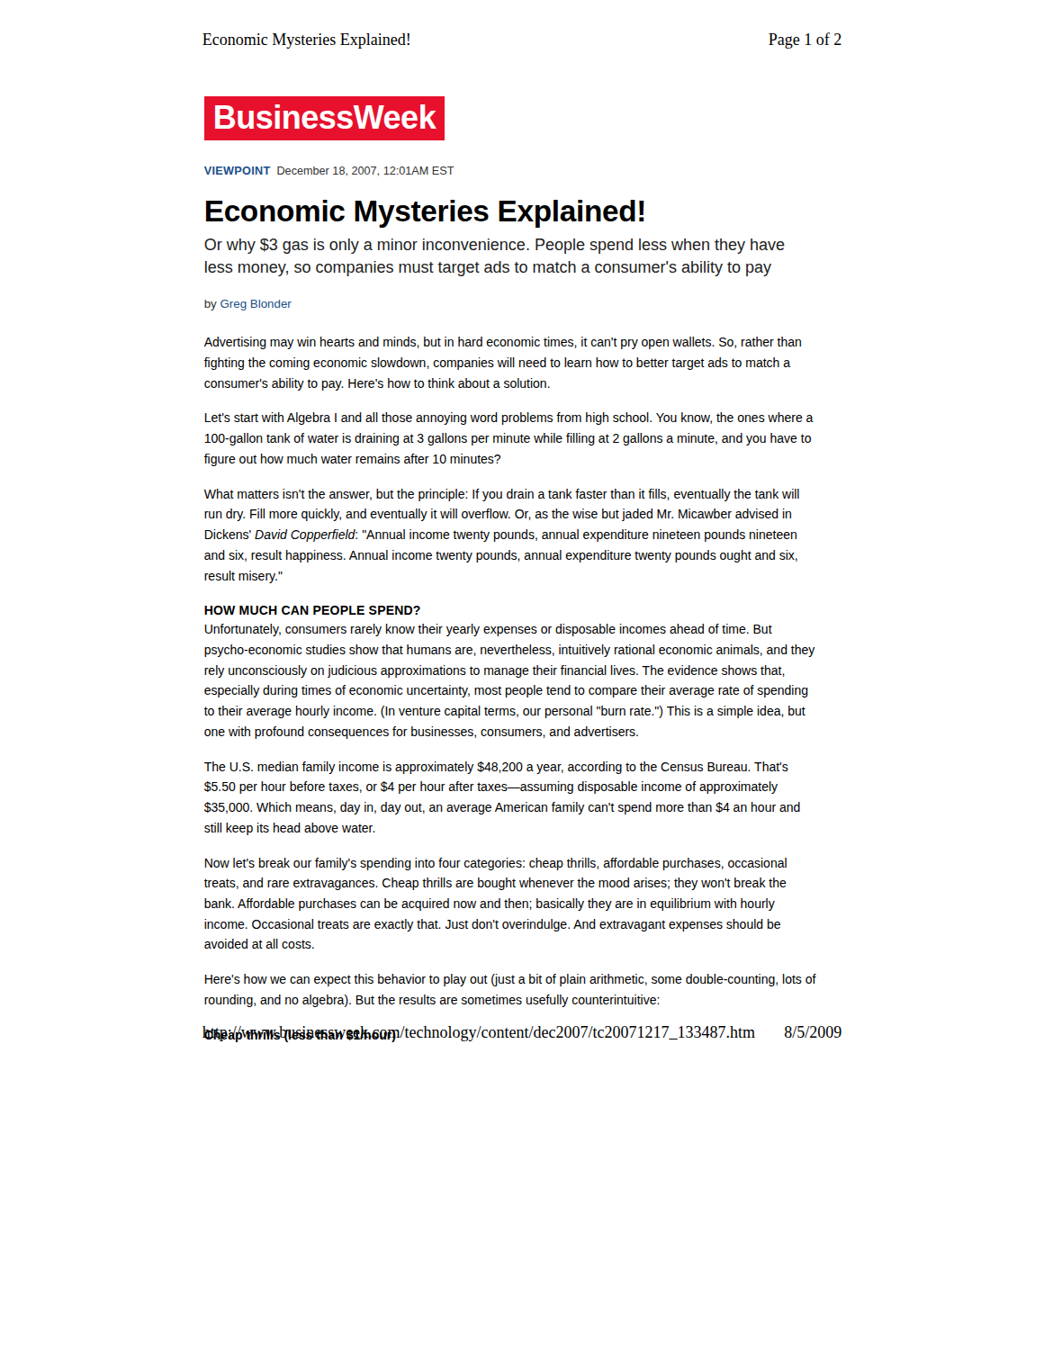Economic Mysteries Explained!
Page 1 of 2
BusinessWeek
VIEWPOINT December 18, 2007, 12:01AM EST
Economic Mysteries Explained!
Or why $3 gas is only a minor inconvenience. People spend less when they have less money, so companies must target ads to match a consumer's ability to pay
by Greg Blonder
Advertising may win hearts and minds, but in hard economic times, it can't pry open wallets. So, rather than fighting the coming economic slowdown, companies will need to learn how to better target ads to match a consumer's ability to pay. Here's how to think about a solution.
Let's start with Algebra I and all those annoying word problems from high school. You know, the ones where a 100-gallon tank of water is draining at 3 gallons per minute while filling at 2 gallons a minute, and you have to figure out how much water remains after 10 minutes?
What matters isn't the answer, but the principle: If you drain a tank faster than it fills, eventually the tank will run dry. Fill more quickly, and eventually it will overflow. Or, as the wise but jaded Mr. Micawber advised in Dickens' David Copperfield: "Annual income twenty pounds, annual expenditure nineteen pounds nineteen and six, result happiness. Annual income twenty pounds, annual expenditure twenty pounds ought and six, result misery."
HOW MUCH CAN PEOPLE SPEND?
Unfortunately, consumers rarely know their yearly expenses or disposable incomes ahead of time. But psycho-economic studies show that humans are, nevertheless, intuitively rational economic animals, and they rely unconsciously on judicious approximations to manage their financial lives. The evidence shows that, especially during times of economic uncertainty, most people tend to compare their average rate of spending to their average hourly income. (In venture capital terms, our personal "burn rate.") This is a simple idea, but one with profound consequences for businesses, consumers, and advertisers.
The U.S. median family income is approximately $48,200 a year, according to the Census Bureau. That's $5.50 per hour before taxes, or $4 per hour after taxes—assuming disposable income of approximately $35,000. Which means, day in, day out, an average American family can't spend more than $4 an hour and still keep its head above water.
Now let's break our family's spending into four categories: cheap thrills, affordable purchases, occasional treats, and rare extravagances. Cheap thrills are bought whenever the mood arises; they won't break the bank. Affordable purchases can be acquired now and then; basically they are in equilibrium with hourly income. Occasional treats are exactly that. Just don't overindulge. And extravagant expenses should be avoided at all costs.
Here's how we can expect this behavior to play out (just a bit of plain arithmetic, some double-counting, lots of rounding, and no algebra). But the results are sometimes usefully counterintuitive:
Cheap thrills (less than $1/hour)
http://www.businessweek.com/technology/content/dec2007/tc20071217_133487.htm
8/5/2009